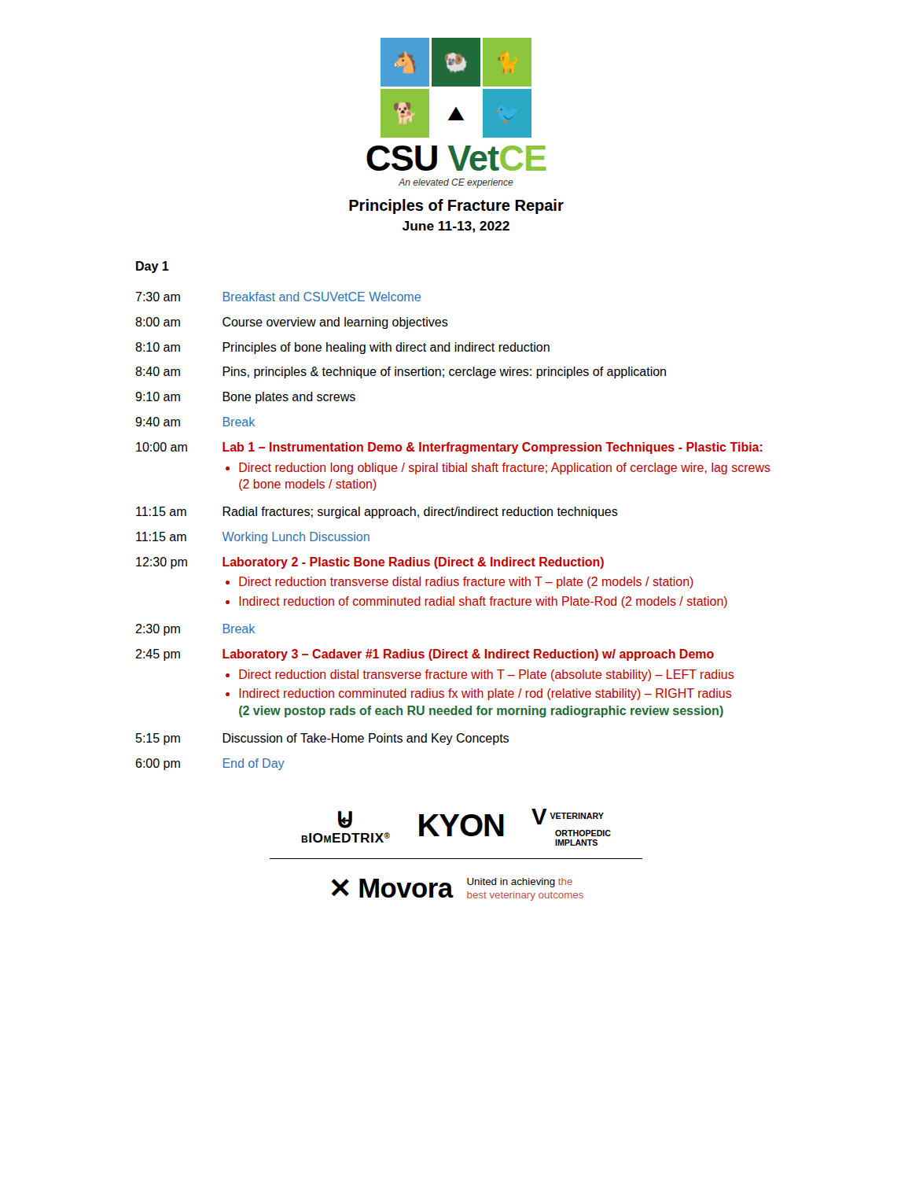🐴
🐏
🐈
🐕
⛰
🐦
CSU Vet CE
An elevated CE experience
Principles of Fracture Repair
June 11-13, 2022
Day 1
| 7:30 am | Breakfast and CSUVetCE Welcome |
| 8:00 am | Course overview and learning objectives |
| 8:10 am | Principles of bone healing with direct and indirect reduction |
| 8:40 am | Pins, principles & technique of insertion; cerclage wires: principles of application |
| 9:10 am | Bone plates and screws |
| 9:40 am | Break |
| 10:00 am | Lab 1 – Instrumentation Demo & Interfragmentary Compression Techniques - Plastic Tibia: Direct reduction long oblique / spiral tibial shaft fracture; Application of cerclage wire, lag screws (2 bone models / station) |
| 11:15 am | Radial fractures; surgical approach, direct/indirect reduction techniques |
| 11:15 am | Working Lunch Discussion |
| 12:30 pm | Laboratory 2 - Plastic Bone Radius (Direct & Indirect Reduction) Direct reduction transverse distal radius fracture with T – plate (2 models / station) Indirect reduction of comminuted radial shaft fracture with Plate-Rod (2 models / station) |
| 2:30 pm | Break |
| 2:45 pm | Laboratory 3 – Cadaver #1 Radius (Direct & Indirect Reduction) w/ approach Demo Direct reduction distal transverse fracture with T – Plate (absolute stability) – LEFT radius Indirect reduction comminuted radius fx with plate / rod (relative stability) – RIGHT radius (2 view postop rads of each RU needed for morning radiographic review session) |
| 5:15 pm | Discussion of Take-Home Points and Key Concepts |
| 6:00 pm | End of Day |
⊌
BIOMEDTRIX®
KYON
VVETERINARY
ORTHOPEDIC
IMPLANTS
✕ Movora
United in achieving the
best veterinary outcomes